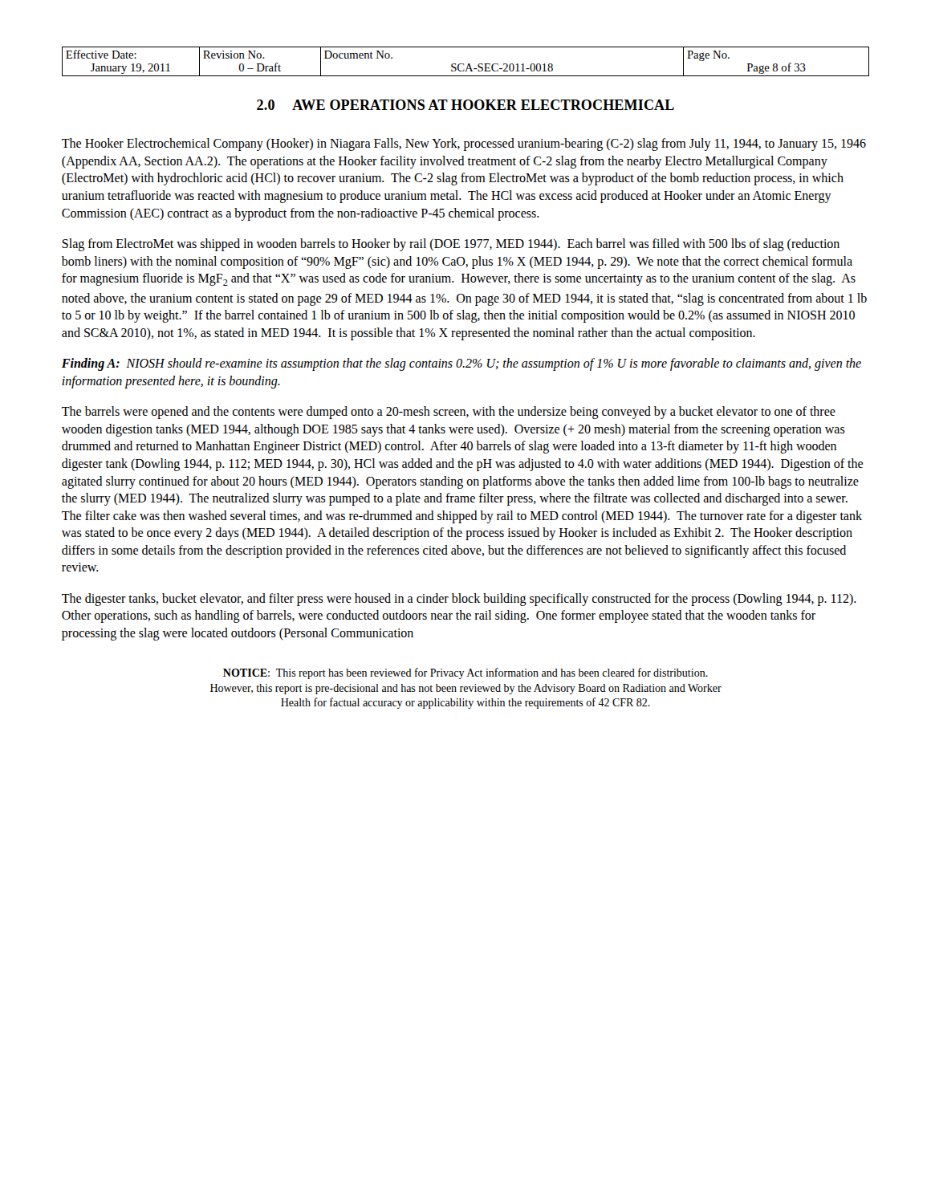| Effective Date: January 19, 2011 | Revision No. 0 – Draft | Document No. SCA-SEC-2011-0018 | Page No. Page 8 of 33 |
2.0 AWE OPERATIONS AT HOOKER ELECTROCHEMICAL
The Hooker Electrochemical Company (Hooker) in Niagara Falls, New York, processed uranium-bearing (C-2) slag from July 11, 1944, to January 15, 1946 (Appendix AA, Section AA.2). The operations at the Hooker facility involved treatment of C-2 slag from the nearby Electro Metallurgical Company (ElectroMet) with hydrochloric acid (HCl) to recover uranium. The C-2 slag from ElectroMet was a byproduct of the bomb reduction process, in which uranium tetrafluoride was reacted with magnesium to produce uranium metal. The HCl was excess acid produced at Hooker under an Atomic Energy Commission (AEC) contract as a byproduct from the non-radioactive P-45 chemical process.
Slag from ElectroMet was shipped in wooden barrels to Hooker by rail (DOE 1977, MED 1944). Each barrel was filled with 500 lbs of slag (reduction bomb liners) with the nominal composition of “90% MgF” (sic) and 10% CaO, plus 1% X (MED 1944, p. 29). We note that the correct chemical formula for magnesium fluoride is MgF2 and that “X” was used as code for uranium. However, there is some uncertainty as to the uranium content of the slag. As noted above, the uranium content is stated on page 29 of MED 1944 as 1%. On page 30 of MED 1944, it is stated that, “slag is concentrated from about 1 lb to 5 or 10 lb by weight.” If the barrel contained 1 lb of uranium in 500 lb of slag, then the initial composition would be 0.2% (as assumed in NIOSH 2010 and SC&A 2010), not 1%, as stated in MED 1944. It is possible that 1% X represented the nominal rather than the actual composition.
Finding A: NIOSH should re-examine its assumption that the slag contains 0.2% U; the assumption of 1% U is more favorable to claimants and, given the information presented here, it is bounding.
The barrels were opened and the contents were dumped onto a 20-mesh screen, with the undersize being conveyed by a bucket elevator to one of three wooden digestion tanks (MED 1944, although DOE 1985 says that 4 tanks were used). Oversize (+ 20 mesh) material from the screening operation was drummed and returned to Manhattan Engineer District (MED) control. After 40 barrels of slag were loaded into a 13-ft diameter by 11-ft high wooden digester tank (Dowling 1944, p. 112; MED 1944, p. 30), HCl was added and the pH was adjusted to 4.0 with water additions (MED 1944). Digestion of the agitated slurry continued for about 20 hours (MED 1944). Operators standing on platforms above the tanks then added lime from 100-lb bags to neutralize the slurry (MED 1944). The neutralized slurry was pumped to a plate and frame filter press, where the filtrate was collected and discharged into a sewer. The filter cake was then washed several times, and was re-drummed and shipped by rail to MED control (MED 1944). The turnover rate for a digester tank was stated to be once every 2 days (MED 1944). A detailed description of the process issued by Hooker is included as Exhibit 2. The Hooker description differs in some details from the description provided in the references cited above, but the differences are not believed to significantly affect this focused review.
The digester tanks, bucket elevator, and filter press were housed in a cinder block building specifically constructed for the process (Dowling 1944, p. 112). Other operations, such as handling of barrels, were conducted outdoors near the rail siding. One former employee stated that the wooden tanks for processing the slag were located outdoors (Personal Communication
NOTICE: This report has been reviewed for Privacy Act information and has been cleared for distribution.
However, this report is pre-decisional and has not been reviewed by the Advisory Board on Radiation and Worker
Health for factual accuracy or applicability within the requirements of 42 CFR 82.